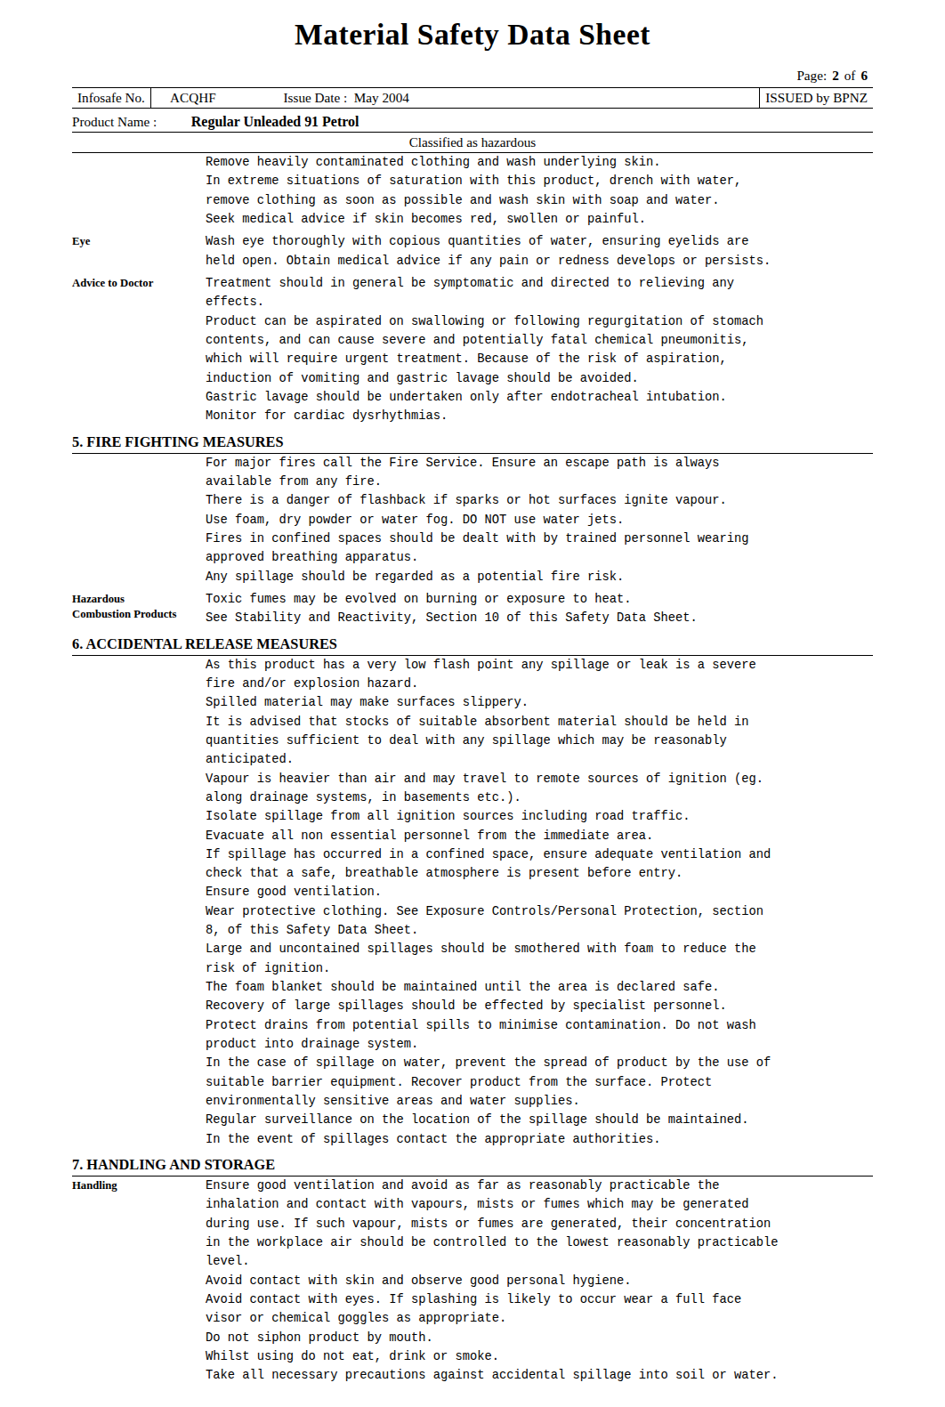Material Safety Data Sheet
Page:2of6
| Infosafe No. | ACQHF Issue Date : May 2004 | ISSUED by BPNZ |
Product Name : Regular Unleaded 91 Petrol
Classified as hazardous
| | Remove heavily contaminated clothing and wash underlying skin. In extreme situations of saturation with this product, drench with water, remove clothing as soon as possible and wash skin with soap and water. Seek medical advice if skin becomes red, swollen or painful. |
| Eye | Wash eye thoroughly with copious quantities of water, ensuring eyelids are held open. Obtain medical advice if any pain or redness develops or persists. |
| Advice to Doctor | Treatment should in general be symptomatic and directed to relieving any effects. Product can be aspirated on swallowing or following regurgitation of stomach contents, and can cause severe and potentially fatal chemical pneumonitis, which will require urgent treatment. Because of the risk of aspiration, induction of vomiting and gastric lavage should be avoided. Gastric lavage should be undertaken only after endotracheal intubation. Monitor for cardiac dysrhythmias. |
5. FIRE FIGHTING MEASURES
| | For major fires call the Fire Service. Ensure an escape path is always available from any fire. There is a danger of flashback if sparks or hot surfaces ignite vapour. Use foam, dry powder or water fog. DO NOT use water jets. Fires in confined spaces should be dealt with by trained personnel wearing approved breathing apparatus. Any spillage should be regarded as a potential fire risk. |
| Hazardous Combustion Products | Toxic fumes may be evolved on burning or exposure to heat. See Stability and Reactivity, Section 10 of this Safety Data Sheet. |
6. ACCIDENTAL RELEASE MEASURES
| | As this product has a very low flash point any spillage or leak is a severe fire and/or explosion hazard. Spilled material may make surfaces slippery. It is advised that stocks of suitable absorbent material should be held in quantities sufficient to deal with any spillage which may be reasonably anticipated. Vapour is heavier than air and may travel to remote sources of ignition (eg. along drainage systems, in basements etc.). Isolate spillage from all ignition sources including road traffic. Evacuate all non essential personnel from the immediate area. If spillage has occurred in a confined space, ensure adequate ventilation and check that a safe, breathable atmosphere is present before entry. Ensure good ventilation. Wear protective clothing. See Exposure Controls/Personal Protection, section 8, of this Safety Data Sheet. Large and uncontained spillages should be smothered with foam to reduce the risk of ignition. The foam blanket should be maintained until the area is declared safe. Recovery of large spillages should be effected by specialist personnel. Protect drains from potential spills to minimise contamination. Do not wash product into drainage system. In the case of spillage on water, prevent the spread of product by the use of suitable barrier equipment. Recover product from the surface. Protect environmentally sensitive areas and water supplies. Regular surveillance on the location of the spillage should be maintained. In the event of spillages contact the appropriate authorities. |
7. HANDLING AND STORAGE
| Handling | Ensure good ventilation and avoid as far as reasonably practicable the inhalation and contact with vapours, mists or fumes which may be generated during use. If such vapour, mists or fumes are generated, their concentration in the workplace air should be controlled to the lowest reasonably practicable level. Avoid contact with skin and observe good personal hygiene. Avoid contact with eyes. If splashing is likely to occur wear a full face visor or chemical goggles as appropriate. Do not siphon product by mouth. Whilst using do not eat, drink or smoke. Take all necessary precautions against accidental spillage into soil or water. |